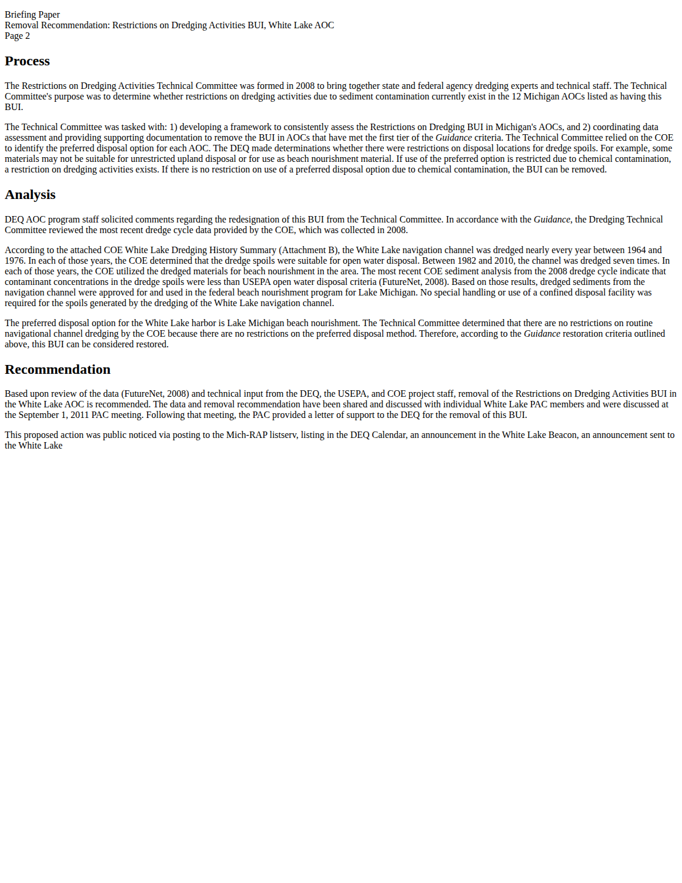Briefing Paper
Removal Recommendation: Restrictions on Dredging Activities BUI, White Lake AOC
Page 2
Process
The Restrictions on Dredging Activities Technical Committee was formed in 2008 to bring together state and federal agency dredging experts and technical staff. The Technical Committee's purpose was to determine whether restrictions on dredging activities due to sediment contamination currently exist in the 12 Michigan AOCs listed as having this BUI.
The Technical Committee was tasked with: 1) developing a framework to consistently assess the Restrictions on Dredging BUI in Michigan's AOCs, and 2) coordinating data assessment and providing supporting documentation to remove the BUI in AOCs that have met the first tier of the Guidance criteria. The Technical Committee relied on the COE to identify the preferred disposal option for each AOC. The DEQ made determinations whether there were restrictions on disposal locations for dredge spoils. For example, some materials may not be suitable for unrestricted upland disposal or for use as beach nourishment material. If use of the preferred option is restricted due to chemical contamination, a restriction on dredging activities exists. If there is no restriction on use of a preferred disposal option due to chemical contamination, the BUI can be removed.
Analysis
DEQ AOC program staff solicited comments regarding the redesignation of this BUI from the Technical Committee. In accordance with the Guidance, the Dredging Technical Committee reviewed the most recent dredge cycle data provided by the COE, which was collected in 2008.
According to the attached COE White Lake Dredging History Summary (Attachment B), the White Lake navigation channel was dredged nearly every year between 1964 and 1976. In each of those years, the COE determined that the dredge spoils were suitable for open water disposal. Between 1982 and 2010, the channel was dredged seven times. In each of those years, the COE utilized the dredged materials for beach nourishment in the area. The most recent COE sediment analysis from the 2008 dredge cycle indicate that contaminant concentrations in the dredge spoils were less than USEPA open water disposal criteria (FutureNet, 2008). Based on those results, dredged sediments from the navigation channel were approved for and used in the federal beach nourishment program for Lake Michigan. No special handling or use of a confined disposal facility was required for the spoils generated by the dredging of the White Lake navigation channel.
The preferred disposal option for the White Lake harbor is Lake Michigan beach nourishment. The Technical Committee determined that there are no restrictions on routine navigational channel dredging by the COE because there are no restrictions on the preferred disposal method. Therefore, according to the Guidance restoration criteria outlined above, this BUI can be considered restored.
Recommendation
Based upon review of the data (FutureNet, 2008) and technical input from the DEQ, the USEPA, and COE project staff, removal of the Restrictions on Dredging Activities BUI in the White Lake AOC is recommended. The data and removal recommendation have been shared and discussed with individual White Lake PAC members and were discussed at the September 1, 2011 PAC meeting. Following that meeting, the PAC provided a letter of support to the DEQ for the removal of this BUI.
This proposed action was public noticed via posting to the Mich-RAP listserv, listing in the DEQ Calendar, an announcement in the White Lake Beacon, an announcement sent to the White Lake